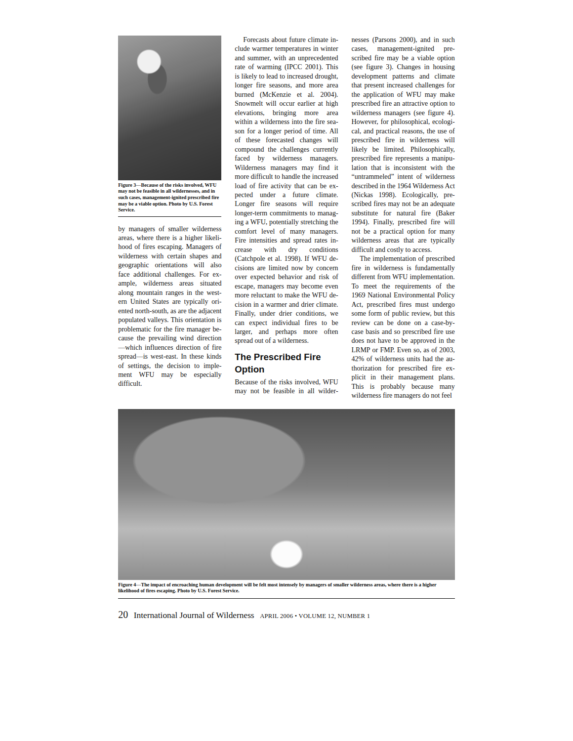Figure 3—Because of the risks involved, WFU may not be feasible in all wildernesses, and in such cases, management-ignited prescribed fire may be a viable option. Photo by U.S. Forest Service.
by managers of smaller wilderness areas, where there is a higher likelihood of fires escaping. Managers of wilderness with certain shapes and geographic orientations will also face additional challenges. For example, wilderness areas situated along mountain ranges in the western United States are typically oriented north-south, as are the adjacent populated valleys. This orientation is problematic for the fire manager because the prevailing wind direction—which influences direction of fire spread—is west-east. In these kinds of settings, the decision to implement WFU may be especially difficult.
Forecasts about future climate include warmer temperatures in winter and summer, with an unprecedented rate of warming (IPCC 2001). This is likely to lead to increased drought, longer fire seasons, and more area burned (McKenzie et al. 2004). Snowmelt will occur earlier at high elevations, bringing more area within a wilderness into the fire season for a longer period of time. All of these forecasted changes will compound the challenges currently faced by wilderness managers. Wilderness managers may find it more difficult to handle the increased load of fire activity that can be expected under a future climate. Longer fire seasons will require longer-term commitments to managing a WFU, potentially stretching the comfort level of many managers. Fire intensities and spread rates increase with dry conditions (Catchpole et al. 1998). If WFU decisions are limited now by concern over expected behavior and risk of escape, managers may become even more reluctant to make the WFU decision in a warmer and drier climate. Finally, under drier conditions, we can expect individual fires to be larger, and perhaps more often spread out of a wilderness.
The Prescribed Fire Option
Because of the risks involved, WFU may not be feasible in all wildernesses (Parsons 2000), and in such cases, management-ignited prescribed fire may be a viable option (see figure 3). Changes in housing development patterns and climate that present increased challenges for the application of WFU may make prescribed fire an attractive option to wilderness managers (see figure 4). However, for philosophical, ecological, and practical reasons, the use of prescribed fire in wilderness will likely be limited. Philosophically, prescribed fire represents a manipulation that is inconsistent with the “untrammeled” intent of wilderness described in the 1964 Wilderness Act (Nickas 1998). Ecologically, prescribed fires may not be an adequate substitute for natural fire (Baker 1994). Finally, prescribed fire will not be a practical option for many wilderness areas that are typically difficult and costly to access.
The implementation of prescribed fire in wilderness is fundamentally different from WFU implementation. To meet the requirements of the 1969 National Environmental Policy Act, prescribed fires must undergo some form of public review, but this review can be done on a case-by-case basis and so prescribed fire use does not have to be approved in the LRMP or FMP. Even so, as of 2003, 42% of wilderness units had the authorization for prescribed fire explicit in their management plans. This is probably because many wilderness fire managers do not feel
Figure 4—The impact of encroaching human development will be felt most intensely by managers of smaller wilderness areas, where there is a higher likelihood of fires escaping. Photo by U.S. Forest Service.
20 International Journal of Wilderness APRIL 2006 • VOLUME 12, NUMBER 1